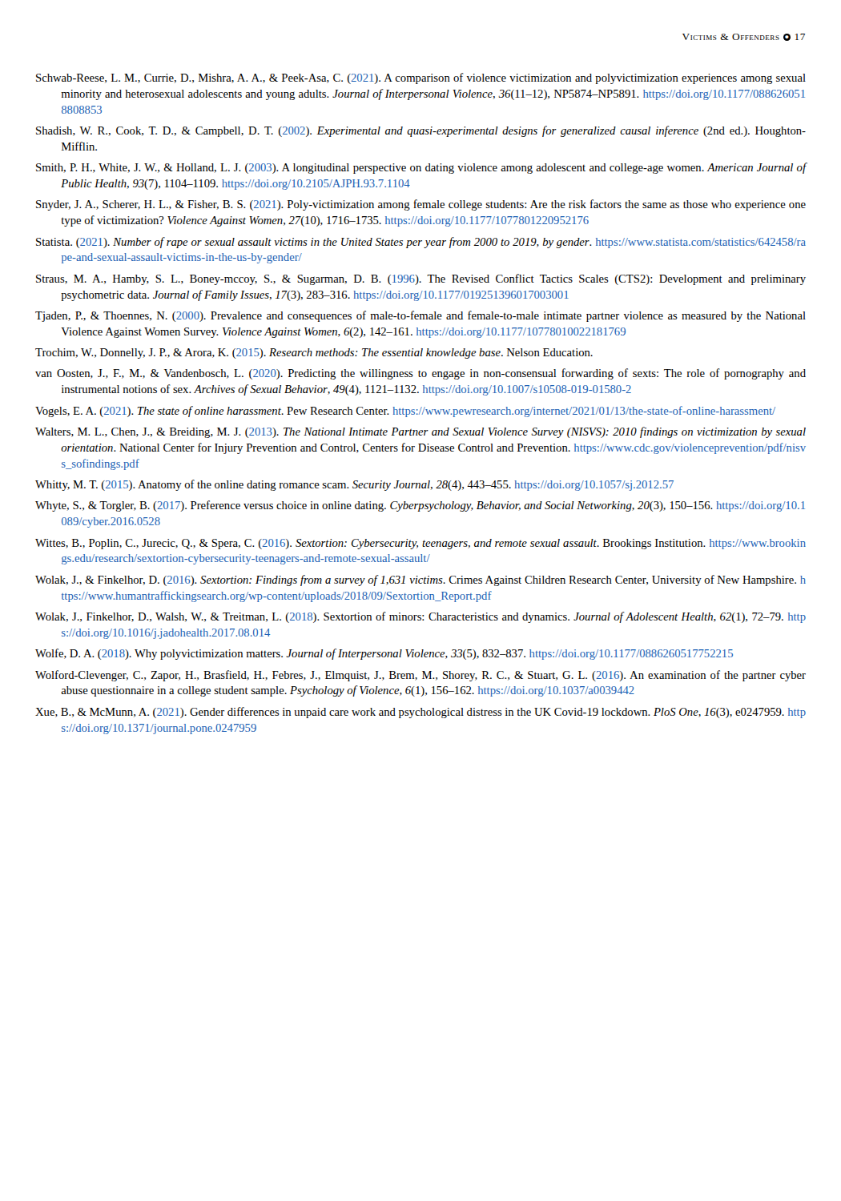Victims & Offenders●17
Schwab-Reese, L. M., Currie, D., Mishra, A. A., & Peek-Asa, C. (2021). A comparison of violence victimization and polyvictimization experiences among sexual minority and heterosexual adolescents and young adults. Journal of Interpersonal Violence, 36(11–12), NP5874–NP5891. https://doi.org/10.1177/0886260518808853
Shadish, W. R., Cook, T. D., & Campbell, D. T. (2002). Experimental and quasi-experimental designs for generalized causal inference (2nd ed.). Houghton-Mifflin.
Smith, P. H., White, J. W., & Holland, L. J. (2003). A longitudinal perspective on dating violence among adolescent and college-age women. American Journal of Public Health, 93(7), 1104–1109. https://doi.org/10.2105/AJPH.93.7.1104
Snyder, J. A., Scherer, H. L., & Fisher, B. S. (2021). Poly-victimization among female college students: Are the risk factors the same as those who experience one type of victimization? Violence Against Women, 27(10), 1716–1735. https://doi.org/10.1177/1077801220952176
Statista. (2021). Number of rape or sexual assault victims in the United States per year from 2000 to 2019, by gender. https://www.statista.com/statistics/642458/rape-and-sexual-assault-victims-in-the-us-by-gender/
Straus, M. A., Hamby, S. L., Boney-mccoy, S., & Sugarman, D. B. (1996). The Revised Conflict Tactics Scales (CTS2): Development and preliminary psychometric data. Journal of Family Issues, 17(3), 283–316. https://doi.org/10.1177/019251396017003001
Tjaden, P., & Thoennes, N. (2000). Prevalence and consequences of male-to-female and female-to-male intimate partner violence as measured by the National Violence Against Women Survey. Violence Against Women, 6(2), 142–161. https://doi.org/10.1177/10778010022181769
Trochim, W., Donnelly, J. P., & Arora, K. (2015). Research methods: The essential knowledge base. Nelson Education.
van Oosten, J., F., M., & Vandenbosch, L. (2020). Predicting the willingness to engage in non-consensual forwarding of sexts: The role of pornography and instrumental notions of sex. Archives of Sexual Behavior, 49(4), 1121–1132. https://doi.org/10.1007/s10508-019-01580-2
Vogels, E. A. (2021). The state of online harassment. Pew Research Center. https://www.pewresearch.org/internet/2021/01/13/the-state-of-online-harassment/
Walters, M. L., Chen, J., & Breiding, M. J. (2013). The National Intimate Partner and Sexual Violence Survey (NISVS): 2010 findings on victimization by sexual orientation. National Center for Injury Prevention and Control, Centers for Disease Control and Prevention. https://www.cdc.gov/violenceprevention/pdf/nisvs_sofindings.pdf
Whitty, M. T. (2015). Anatomy of the online dating romance scam. Security Journal, 28(4), 443–455. https://doi.org/10.1057/sj.2012.57
Whyte, S., & Torgler, B. (2017). Preference versus choice in online dating. Cyberpsychology, Behavior, and Social Networking, 20(3), 150–156. https://doi.org/10.1089/cyber.2016.0528
Wittes, B., Poplin, C., Jurecic, Q., & Spera, C. (2016). Sextortion: Cybersecurity, teenagers, and remote sexual assault. Brookings Institution. https://www.brookings.edu/research/sextortion-cybersecurity-teenagers-and-remote-sexual-assault/
Wolak, J., & Finkelhor, D. (2016). Sextortion: Findings from a survey of 1,631 victims. Crimes Against Children Research Center, University of New Hampshire. https://www.humantraffickingsearch.org/wp-content/uploads/2018/09/Sextortion_Report.pdf
Wolak, J., Finkelhor, D., Walsh, W., & Treitman, L. (2018). Sextortion of minors: Characteristics and dynamics. Journal of Adolescent Health, 62(1), 72–79. https://doi.org/10.1016/j.jadohealth.2017.08.014
Wolfe, D. A. (2018). Why polyvictimization matters. Journal of Interpersonal Violence, 33(5), 832–837. https://doi.org/10.1177/0886260517752215
Wolford-Clevenger, C., Zapor, H., Brasfield, H., Febres, J., Elmquist, J., Brem, M., Shorey, R. C., & Stuart, G. L. (2016). An examination of the partner cyber abuse questionnaire in a college student sample. Psychology of Violence, 6(1), 156–162. https://doi.org/10.1037/a0039442
Xue, B., & McMunn, A. (2021). Gender differences in unpaid care work and psychological distress in the UK Covid-19 lockdown. PloS One, 16(3), e0247959. https://doi.org/10.1371/journal.pone.0247959